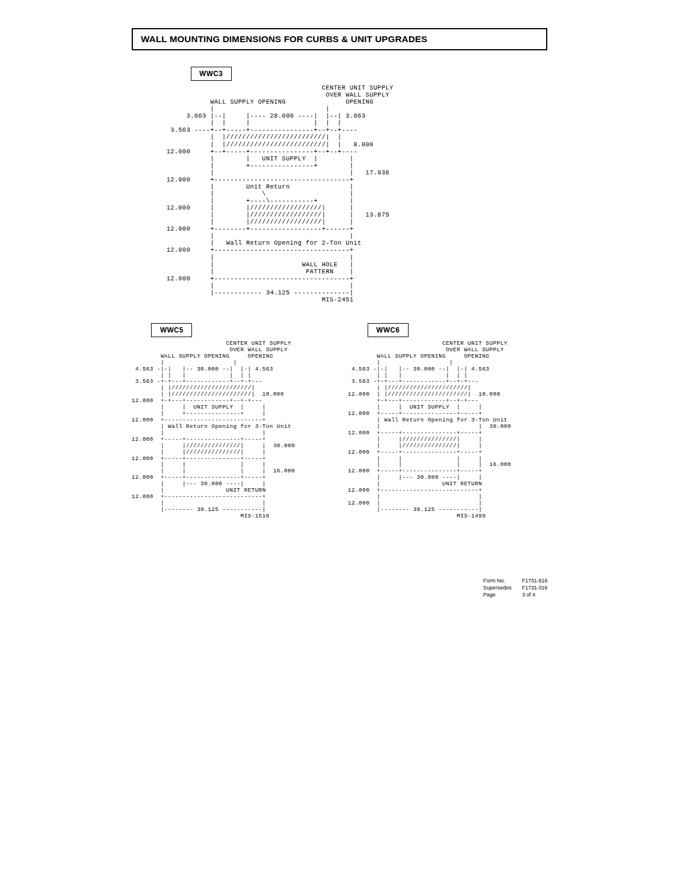Wall Mounting Dimensions for Curbs & Unit Upgrades
WWC3
CENTER UNIT SUPPLY OVER WALL SUPPLY WALL SUPPLY OPENING OPENING | | 3.063 |--| |---- 28.000 ----| |--| 3.063 | | | | | | 3.563 ----+--+-----+----------------+--+--+---- | |/////////////////////////| | | |/////////////////////////| | 8.000 12.000 +--+-----+----------------+--+--+---- | | UNIT SUPPLY | | | +----------------+ | | | 17.938 12.000 +----------------------------------+ | Unit Return | | \ | | +----\-----------+ | 12.000 | |//////////////////| | | |//////////////////| | 13.875 | |//////////////////| | 12.000 +--------+------------------+------+ | | | Wall Return Opening for 2-Ton Unit 12.000 +----------------------------------+ | | | WALL HOLE | | PATTERN | 12.000 +----------------------------------+ | | |------------ 34.125 --------------| MIS-2451
WWC5
CENTER UNIT SUPPLY OVER WALL SUPPLY WALL SUPPLY OPENING OPENING | | 4.563 -|-| |-- 30.000 --| |-| 4.563 | | | | | | 3.563 -+-+---+------------+--+-+--- | |//////////////////////| | |//////////////////////| 10.000 12.000 +-+---+------------+--+-+--- | | UNIT SUPPLY | | | +---------------+ | 12.000 +---------------------------+ | Wall Return Opening for 3-Ton Unit | | 12.000 +-----+---------------+-----+ | |///////////////| | 30.000 | |///////////////| | 12.000 +-----+---------------+-----+ | | | | | | | | 16.000 12.000 +-----+---------------+-----+ | |--- 30.000 ----| | | UNIT RETURN 12.000 +---------------------------+ | | |-------- 39.125 -----------| MIS-1516
WWC6
CENTER UNIT SUPPLY OVER WALL SUPPLY WALL SUPPLY OPENING OPENING | | 4.563 -|-| |-- 30.000 --| |-| 4.563 | | | | | | 3.563 -+-+---+------------+--+-+--- | |//////////////////////| 12.000 | |//////////////////////| 10.000 +-+---+------------+--+-+--- | | UNIT SUPPLY | | 12.000 +-----+---------------+-----+ | Wall Return Opening for 3-Ton Unit | | 30.000 12.000 +-----+---------------+-----+ | |///////////////| | | |///////////////| | 12.000 +-----+---------------+-----+ | | | | | | | | 16.000 12.000 +-----+---------------+-----+ | |--- 30.000 ----| | | UNIT RETURN 12.000 +---------------------------+ | | 12.000 | | |-------- 39.125 -----------| MIS-1499
| Form No. | F1731-516 |
| Supersedes | F1731-316 |
| Page | 3 of 4 |